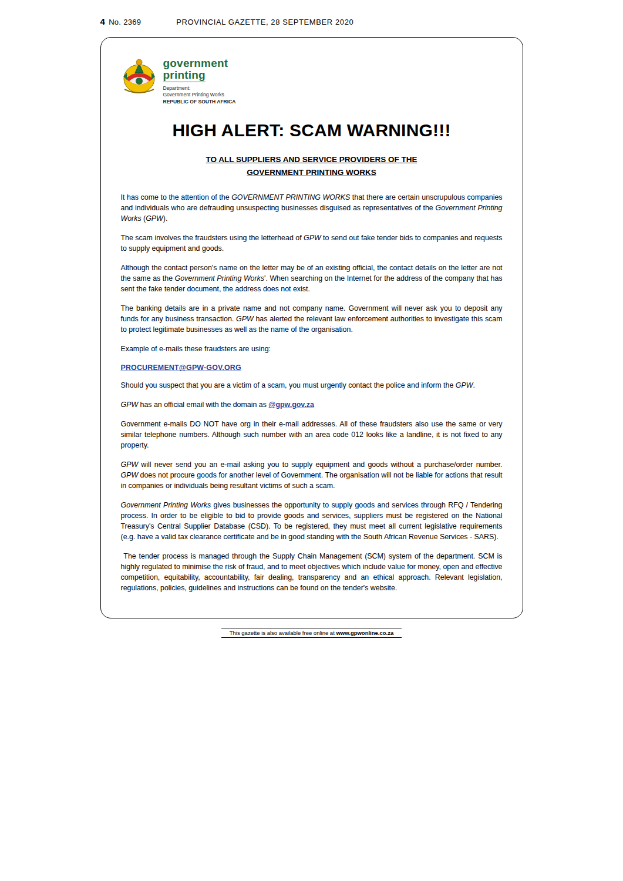4 No. 2369 PROVINCIAL GAZETTE, 28 SEPTEMBER 2020
government
printing
Department:
Government Printing Works
REPUBLIC OF SOUTH AFRICA
HIGH ALERT: SCAM WARNING!!!
TO ALL SUPPLIERS AND SERVICE PROVIDERS OF THE
GOVERNMENT PRINTING WORKS
It has come to the attention of the GOVERNMENT PRINTING WORKS that there are certain unscrupulous companies and individuals who are defrauding unsuspecting businesses disguised as representatives of the Government Printing Works (GPW).
The scam involves the fraudsters using the letterhead of GPW to send out fake tender bids to companies and requests to supply equipment and goods.
Although the contact person's name on the letter may be of an existing official, the contact details on the letter are not the same as the Government Printing Works'. When searching on the Internet for the address of the company that has sent the fake tender document, the address does not exist.
The banking details are in a private name and not company name. Government will never ask you to deposit any funds for any business transaction. GPW has alerted the relevant law enforcement authorities to investigate this scam to protect legitimate businesses as well as the name of the organisation.
Example of e-mails these fraudsters are using:
PROCUREMENT@GPW-GOV.ORG
Should you suspect that you are a victim of a scam, you must urgently contact the police and inform the GPW.
GPW has an official email with the domain as @gpw.gov.za
Government e-mails DO NOT have org in their e-mail addresses. All of these fraudsters also use the same or very similar telephone numbers. Although such number with an area code 012 looks like a landline, it is not fixed to any property.
GPW will never send you an e-mail asking you to supply equipment and goods without a purchase/order number. GPW does not procure goods for another level of Government. The organisation will not be liable for actions that result in companies or individuals being resultant victims of such a scam.
Government Printing Works gives businesses the opportunity to supply goods and services through RFQ / Tendering process. In order to be eligible to bid to provide goods and services, suppliers must be registered on the National Treasury's Central Supplier Database (CSD). To be registered, they must meet all current legislative requirements (e.g. have a valid tax clearance certificate and be in good standing with the South African Revenue Services - SARS).
The tender process is managed through the Supply Chain Management (SCM) system of the department. SCM is highly regulated to minimise the risk of fraud, and to meet objectives which include value for money, open and effective competition, equitability, accountability, fair dealing, transparency and an ethical approach. Relevant legislation, regulations, policies, guidelines and instructions can be found on the tender's website.
This gazette is also available free online at www.gpwonline.co.za